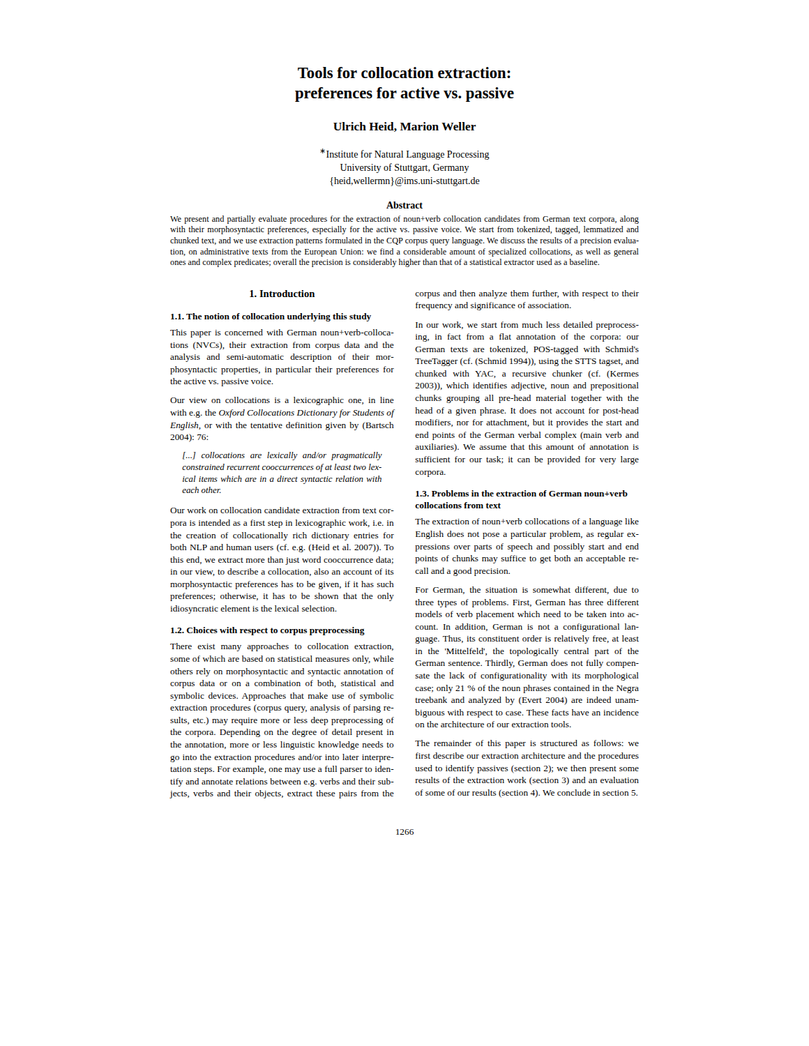Tools for collocation extraction:
preferences for active vs. passive
Ulrich Heid, Marion Weller
∗Institute for Natural Language Processing
University of Stuttgart, Germany
{heid,wellermn}@ims.uni-stuttgart.de
Abstract
We present and partially evaluate procedures for the extraction of noun+verb collocation candidates from German text corpora, along with their morphosyntactic preferences, especially for the active vs. passive voice. We start from tokenized, tagged, lemmatized and chunked text, and we use extraction patterns formulated in the CQP corpus query language. We discuss the results of a precision evaluation, on administrative texts from the European Union: we find a considerable amount of specialized collocations, as well as general ones and complex predicates; overall the precision is considerably higher than that of a statistical extractor used as a baseline.
1. Introduction
1.1. The notion of collocation underlying this study
This paper is concerned with German noun+verb-collocations (NVCs), their extraction from corpus data and the analysis and semi-automatic description of their morphosyntactic properties, in particular their preferences for the active vs. passive voice.
Our view on collocations is a lexicographic one, in line with e.g. the Oxford Collocations Dictionary for Students of English, or with the tentative definition given by (Bartsch 2004): 76:
[...] collocations are lexically and/or pragmatically constrained recurrent cooccurrences of at least two lexical items which are in a direct syntactic relation with each other.
Our work on collocation candidate extraction from text corpora is intended as a first step in lexicographic work, i.e. in the creation of collocationally rich dictionary entries for both NLP and human users (cf. e.g. (Heid et al. 2007)). To this end, we extract more than just word cooccurrence data; in our view, to describe a collocation, also an account of its morphosyntactic preferences has to be given, if it has such preferences; otherwise, it has to be shown that the only idiosyncratic element is the lexical selection.
1.2. Choices with respect to corpus preprocessing
There exist many approaches to collocation extraction, some of which are based on statistical measures only, while others rely on morphosyntactic and syntactic annotation of corpus data or on a combination of both, statistical and symbolic devices. Approaches that make use of symbolic extraction procedures (corpus query, analysis of parsing results, etc.) may require more or less deep preprocessing of the corpora. Depending on the degree of detail present in the annotation, more or less linguistic knowledge needs to go into the extraction procedures and/or into later interpretation steps. For example, one may use a full parser to identify and annotate relations between e.g. verbs and their subjects, verbs and their objects, extract these pairs from the corpus and then analyze them further, with respect to their frequency and significance of association.
In our work, we start from much less detailed preprocessing, in fact from a flat annotation of the corpora: our German texts are tokenized, POS-tagged with Schmid's TreeTagger (cf. (Schmid 1994)), using the STTS tagset, and chunked with YAC, a recursive chunker (cf. (Kermes 2003)), which identifies adjective, noun and prepositional chunks grouping all pre-head material together with the head of a given phrase. It does not account for post-head modifiers, nor for attachment, but it provides the start and end points of the German verbal complex (main verb and auxiliaries). We assume that this amount of annotation is sufficient for our task; it can be provided for very large corpora.
1.3. Problems in the extraction of German noun+verb collocations from text
The extraction of noun+verb collocations of a language like English does not pose a particular problem, as regular expressions over parts of speech and possibly start and end points of chunks may suffice to get both an acceptable recall and a good precision.
For German, the situation is somewhat different, due to three types of problems. First, German has three different models of verb placement which need to be taken into account. In addition, German is not a configurational language. Thus, its constituent order is relatively free, at least in the 'Mittelfeld', the topologically central part of the German sentence. Thirdly, German does not fully compensate the lack of configurationality with its morphological case; only 21 % of the noun phrases contained in the Negra treebank and analyzed by (Evert 2004) are indeed unambiguous with respect to case. These facts have an incidence on the architecture of our extraction tools.
The remainder of this paper is structured as follows: we first describe our extraction architecture and the procedures used to identify passives (section 2); we then present some results of the extraction work (section 3) and an evaluation of some of our results (section 4). We conclude in section 5.
1266